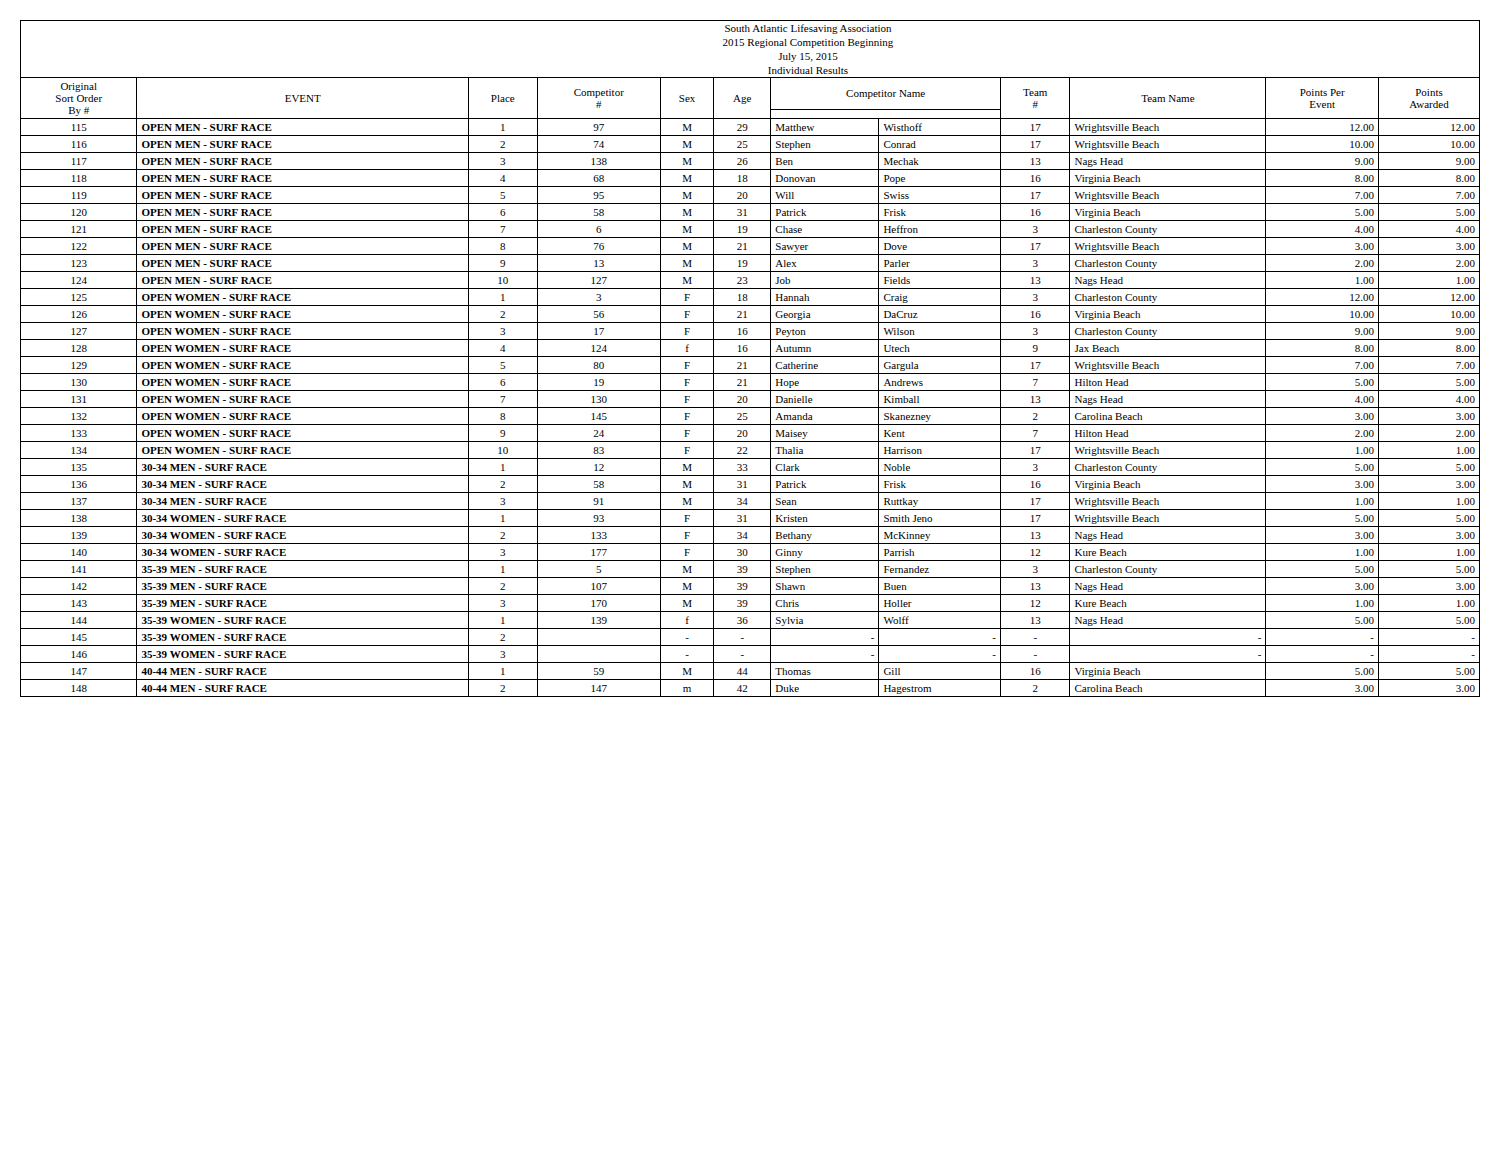| | South Atlantic Lifesaving Association |
| --- | --- |
| 2015 Regional Competition Beginning |
| July 15, 2015 |
| Individual Results |
| Original Sort Order By # | EVENT | Place | Competitor # | Sex | Age | Competitor Name | Team # | Team Name | Points Per Event | Points Awarded |
| 115 | OPEN MEN - SURF RACE | 1 | 97 | M | 29 | Matthew | Wisthoff | 17 | Wrightsville Beach | 12.00 | 12.00 |
| 116 | OPEN MEN - SURF RACE | 2 | 74 | M | 25 | Stephen | Conrad | 17 | Wrightsville Beach | 10.00 | 10.00 |
| 117 | OPEN MEN - SURF RACE | 3 | 138 | M | 26 | Ben | Mechak | 13 | Nags Head | 9.00 | 9.00 |
| 118 | OPEN MEN - SURF RACE | 4 | 68 | M | 18 | Donovan | Pope | 16 | Virginia Beach | 8.00 | 8.00 |
| 119 | OPEN MEN - SURF RACE | 5 | 95 | M | 20 | Will | Swiss | 17 | Wrightsville Beach | 7.00 | 7.00 |
| 120 | OPEN MEN - SURF RACE | 6 | 58 | M | 31 | Patrick | Frisk | 16 | Virginia Beach | 5.00 | 5.00 |
| 121 | OPEN MEN - SURF RACE | 7 | 6 | M | 19 | Chase | Heffron | 3 | Charleston County | 4.00 | 4.00 |
| 122 | OPEN MEN - SURF RACE | 8 | 76 | M | 21 | Sawyer | Dove | 17 | Wrightsville Beach | 3.00 | 3.00 |
| 123 | OPEN MEN - SURF RACE | 9 | 13 | M | 19 | Alex | Parler | 3 | Charleston County | 2.00 | 2.00 |
| 124 | OPEN MEN - SURF RACE | 10 | 127 | M | 23 | Job | Fields | 13 | Nags Head | 1.00 | 1.00 |
| 125 | OPEN WOMEN - SURF RACE | 1 | 3 | F | 18 | Hannah | Craig | 3 | Charleston County | 12.00 | 12.00 |
| 126 | OPEN WOMEN - SURF RACE | 2 | 56 | F | 21 | Georgia | DaCruz | 16 | Virginia Beach | 10.00 | 10.00 |
| 127 | OPEN WOMEN - SURF RACE | 3 | 17 | F | 16 | Peyton | Wilson | 3 | Charleston County | 9.00 | 9.00 |
| 128 | OPEN WOMEN - SURF RACE | 4 | 124 | f | 16 | Autumn | Utech | 9 | Jax Beach | 8.00 | 8.00 |
| 129 | OPEN WOMEN - SURF RACE | 5 | 80 | F | 21 | Catherine | Gargula | 17 | Wrightsville Beach | 7.00 | 7.00 |
| 130 | OPEN WOMEN - SURF RACE | 6 | 19 | F | 21 | Hope | Andrews | 7 | Hilton Head | 5.00 | 5.00 |
| 131 | OPEN WOMEN - SURF RACE | 7 | 130 | F | 20 | Danielle | Kimball | 13 | Nags Head | 4.00 | 4.00 |
| 132 | OPEN WOMEN - SURF RACE | 8 | 145 | F | 25 | Amanda | Skanezney | 2 | Carolina Beach | 3.00 | 3.00 |
| 133 | OPEN WOMEN - SURF RACE | 9 | 24 | F | 20 | Maisey | Kent | 7 | Hilton Head | 2.00 | 2.00 |
| 134 | OPEN WOMEN - SURF RACE | 10 | 83 | F | 22 | Thalia | Harrison | 17 | Wrightsville Beach | 1.00 | 1.00 |
| 135 | 30-34 MEN - SURF RACE | 1 | 12 | M | 33 | Clark | Noble | 3 | Charleston County | 5.00 | 5.00 |
| 136 | 30-34 MEN - SURF RACE | 2 | 58 | M | 31 | Patrick | Frisk | 16 | Virginia Beach | 3.00 | 3.00 |
| 137 | 30-34 MEN - SURF RACE | 3 | 91 | M | 34 | Sean | Ruttkay | 17 | Wrightsville Beach | 1.00 | 1.00 |
| 138 | 30-34 WOMEN - SURF RACE | 1 | 93 | F | 31 | Kristen | Smith Jeno | 17 | Wrightsville Beach | 5.00 | 5.00 |
| 139 | 30-34 WOMEN - SURF RACE | 2 | 133 | F | 34 | Bethany | McKinney | 13 | Nags Head | 3.00 | 3.00 |
| 140 | 30-34 WOMEN - SURF RACE | 3 | 177 | F | 30 | Ginny | Parrish | 12 | Kure Beach | 1.00 | 1.00 |
| 141 | 35-39 MEN - SURF RACE | 1 | 5 | M | 39 | Stephen | Fernandez | 3 | Charleston County | 5.00 | 5.00 |
| 142 | 35-39 MEN - SURF RACE | 2 | 107 | M | 39 | Shawn | Buen | 13 | Nags Head | 3.00 | 3.00 |
| 143 | 35-39 MEN - SURF RACE | 3 | 170 | M | 39 | Chris | Holler | 12 | Kure Beach | 1.00 | 1.00 |
| 144 | 35-39 WOMEN - SURF RACE | 1 | 139 | f | 36 | Sylvia | Wolff | 13 | Nags Head | 5.00 | 5.00 |
| 145 | 35-39 WOMEN - SURF RACE | 2 | | - | - | - | - | - | - | - | - |
| 146 | 35-39 WOMEN - SURF RACE | 3 | | - | - | - | - | - | - | - | - |
| 147 | 40-44 MEN - SURF RACE | 1 | 59 | M | 44 | Thomas | Gill | 16 | Virginia Beach | 5.00 | 5.00 |
| 148 | 40-44 MEN - SURF RACE | 2 | 147 | m | 42 | Duke | Hagestrom | 2 | Carolina Beach | 3.00 | 3.00 |